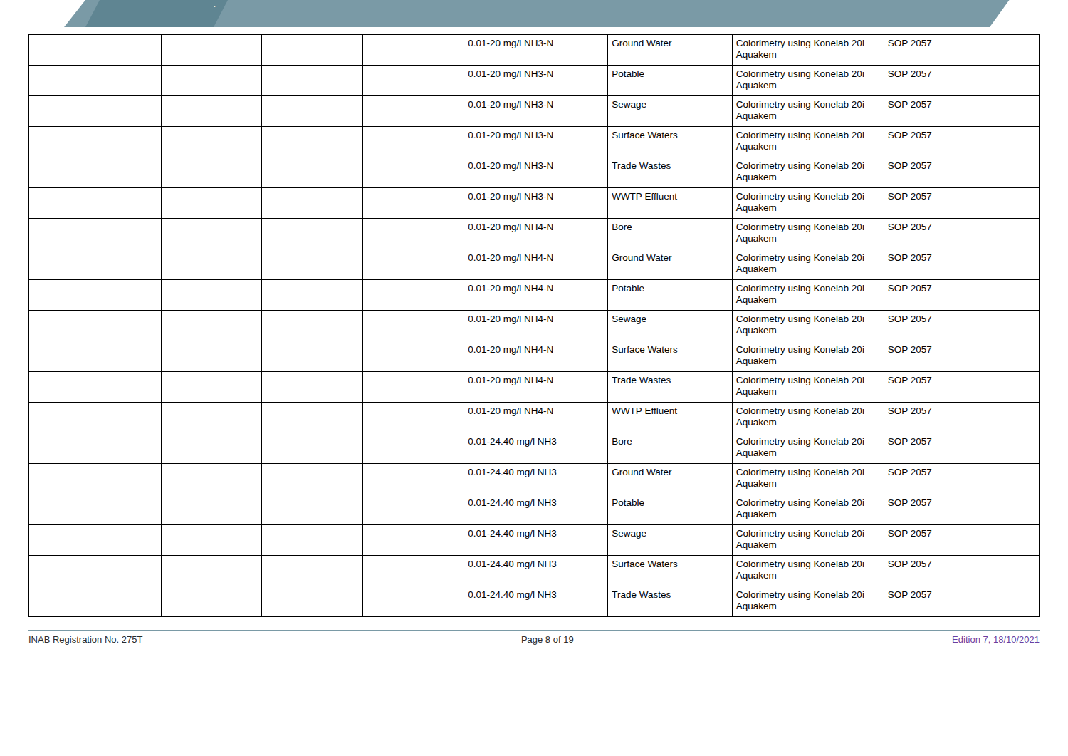.
| | | | | 0.01-20 mg/l NH3-N | Ground Water | Colorimetry using Konelab 20i Aquakem | SOP 2057 |
| | | | | 0.01-20 mg/l NH3-N | Potable | Colorimetry using Konelab 20i Aquakem | SOP 2057 |
| | | | | 0.01-20 mg/l NH3-N | Sewage | Colorimetry using Konelab 20i Aquakem | SOP 2057 |
| | | | | 0.01-20 mg/l NH3-N | Surface Waters | Colorimetry using Konelab 20i Aquakem | SOP 2057 |
| | | | | 0.01-20 mg/l NH3-N | Trade Wastes | Colorimetry using Konelab 20i Aquakem | SOP 2057 |
| | | | | 0.01-20 mg/l NH3-N | WWTP Effluent | Colorimetry using Konelab 20i Aquakem | SOP 2057 |
| | | | | 0.01-20 mg/l NH4-N | Bore | Colorimetry using Konelab 20i Aquakem | SOP 2057 |
| | | | | 0.01-20 mg/l NH4-N | Ground Water | Colorimetry using Konelab 20i Aquakem | SOP 2057 |
| | | | | 0.01-20 mg/l NH4-N | Potable | Colorimetry using Konelab 20i Aquakem | SOP 2057 |
| | | | | 0.01-20 mg/l NH4-N | Sewage | Colorimetry using Konelab 20i Aquakem | SOP 2057 |
| | | | | 0.01-20 mg/l NH4-N | Surface Waters | Colorimetry using Konelab 20i Aquakem | SOP 2057 |
| | | | | 0.01-20 mg/l NH4-N | Trade Wastes | Colorimetry using Konelab 20i Aquakem | SOP 2057 |
| | | | | 0.01-20 mg/l NH4-N | WWTP Effluent | Colorimetry using Konelab 20i Aquakem | SOP 2057 |
| | | | | 0.01-24.40 mg/l NH3 | Bore | Colorimetry using Konelab 20i Aquakem | SOP 2057 |
| | | | | 0.01-24.40 mg/l NH3 | Ground Water | Colorimetry using Konelab 20i Aquakem | SOP 2057 |
| | | | | 0.01-24.40 mg/l NH3 | Potable | Colorimetry using Konelab 20i Aquakem | SOP 2057 |
| | | | | 0.01-24.40 mg/l NH3 | Sewage | Colorimetry using Konelab 20i Aquakem | SOP 2057 |
| | | | | 0.01-24.40 mg/l NH3 | Surface Waters | Colorimetry using Konelab 20i Aquakem | SOP 2057 |
| | | | | 0.01-24.40 mg/l NH3 | Trade Wastes | Colorimetry using Konelab 20i Aquakem | SOP 2057 |
INAB Registration No. 275T
Page 8 of 19
Edition 7, 18/10/2021